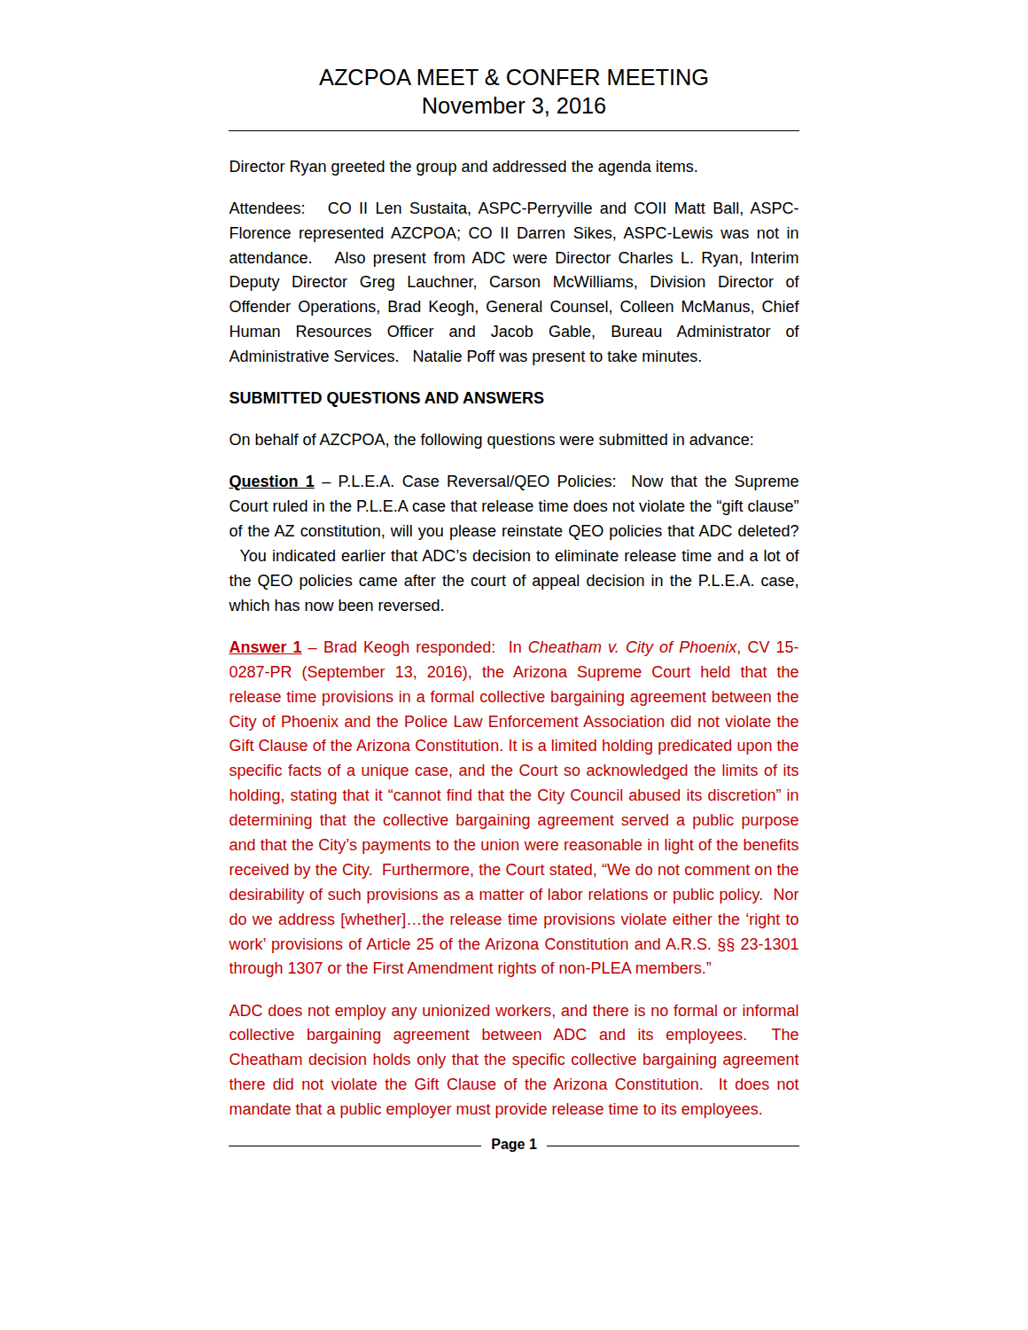AZCPOA MEET & CONFER MEETING November 3, 2016
Director Ryan greeted the group and addressed the agenda items.
Attendees: CO II Len Sustaita, ASPC-Perryville and COII Matt Ball, ASPC-Florence represented AZCPOA; CO II Darren Sikes, ASPC-Lewis was not in attendance. Also present from ADC were Director Charles L. Ryan, Interim Deputy Director Greg Lauchner, Carson McWilliams, Division Director of Offender Operations, Brad Keogh, General Counsel, Colleen McManus, Chief Human Resources Officer and Jacob Gable, Bureau Administrator of Administrative Services. Natalie Poff was present to take minutes.
SUBMITTED QUESTIONS AND ANSWERS
On behalf of AZCPOA, the following questions were submitted in advance:
Question 1 – P.L.E.A. Case Reversal/QEO Policies: Now that the Supreme Court ruled in the P.L.E.A case that release time does not violate the “gift clause” of the AZ constitution, will you please reinstate QEO policies that ADC deleted? You indicated earlier that ADC’s decision to eliminate release time and a lot of the QEO policies came after the court of appeal decision in the P.L.E.A. case, which has now been reversed.
Answer 1 – Brad Keogh responded: In Cheatham v. City of Phoenix, CV 15-0287-PR (September 13, 2016), the Arizona Supreme Court held that the release time provisions in a formal collective bargaining agreement between the City of Phoenix and the Police Law Enforcement Association did not violate the Gift Clause of the Arizona Constitution. It is a limited holding predicated upon the specific facts of a unique case, and the Court so acknowledged the limits of its holding, stating that it “cannot find that the City Council abused its discretion” in determining that the collective bargaining agreement served a public purpose and that the City’s payments to the union were reasonable in light of the benefits received by the City. Furthermore, the Court stated, “We do not comment on the desirability of such provisions as a matter of labor relations or public policy. Nor do we address [whether]…the release time provisions violate either the ‘right to work’ provisions of Article 25 of the Arizona Constitution and A.R.S. §§ 23-1301 through 1307 or the First Amendment rights of non-PLEA members.”
ADC does not employ any unionized workers, and there is no formal or informal collective bargaining agreement between ADC and its employees. The Cheatham decision holds only that the specific collective bargaining agreement there did not violate the Gift Clause of the Arizona Constitution. It does not mandate that a public employer must provide release time to its employees.
Page 1